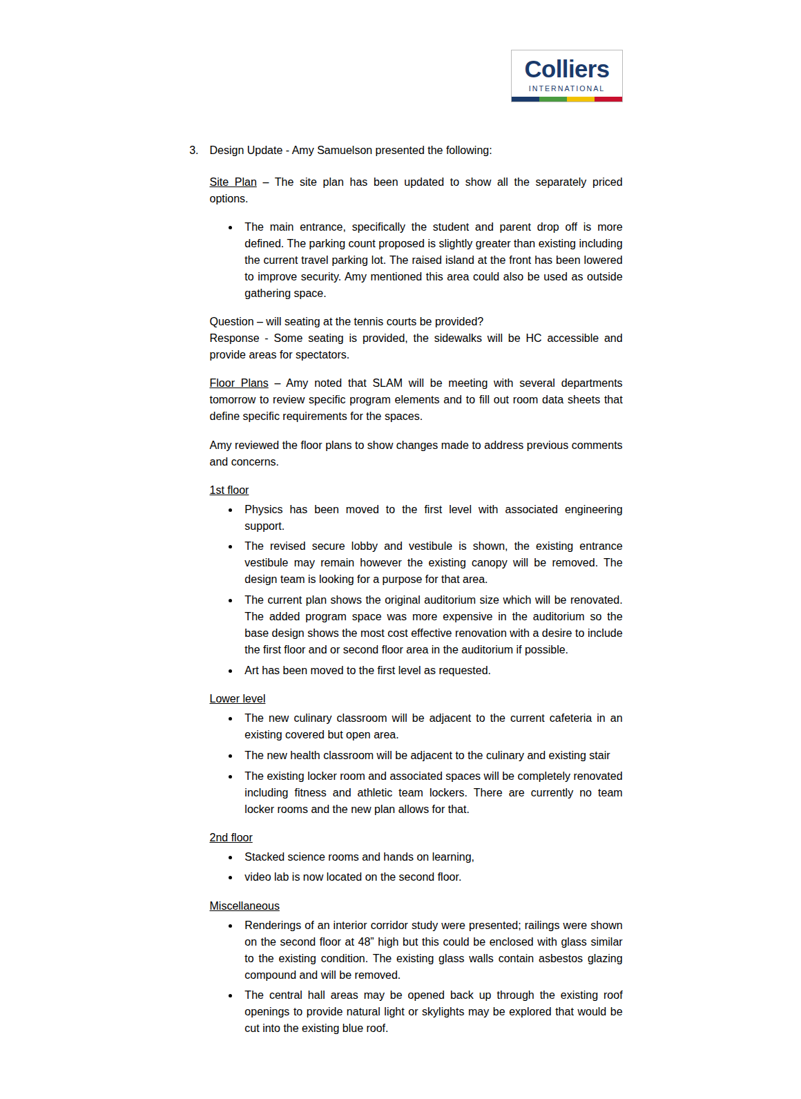Colliers
INTERNATIONAL
Design Update - Amy Samuelson presented the following:
Site Plan – The site plan has been updated to show all the separately priced options.
The main entrance, specifically the student and parent drop off is more defined. The parking count proposed is slightly greater than existing including the current travel parking lot. The raised island at the front has been lowered to improve security. Amy mentioned this area could also be used as outside gathering space.
Question – will seating at the tennis courts be provided?
Response - Some seating is provided, the sidewalks will be HC accessible and provide areas for spectators.
Floor Plans – Amy noted that SLAM will be meeting with several departments tomorrow to review specific program elements and to fill out room data sheets that define specific requirements for the spaces.
Amy reviewed the floor plans to show changes made to address previous comments and concerns.
1st floor
Physics has been moved to the first level with associated engineering support.
The revised secure lobby and vestibule is shown, the existing entrance vestibule may remain however the existing canopy will be removed. The design team is looking for a purpose for that area.
The current plan shows the original auditorium size which will be renovated. The added program space was more expensive in the auditorium so the base design shows the most cost effective renovation with a desire to include the first floor and or second floor area in the auditorium if possible.
Art has been moved to the first level as requested.
Lower level
The new culinary classroom will be adjacent to the current cafeteria in an existing covered but open area.
The new health classroom will be adjacent to the culinary and existing stair
The existing locker room and associated spaces will be completely renovated including fitness and athletic team lockers. There are currently no team locker rooms and the new plan allows for that.
2nd floor
Stacked science rooms and hands on learning,
video lab is now located on the second floor.
Miscellaneous
Renderings of an interior corridor study were presented; railings were shown on the second floor at 48” high but this could be enclosed with glass similar to the existing condition. The existing glass walls contain asbestos glazing compound and will be removed.
The central hall areas may be opened back up through the existing roof openings to provide natural light or skylights may be explored that would be cut into the existing blue roof.